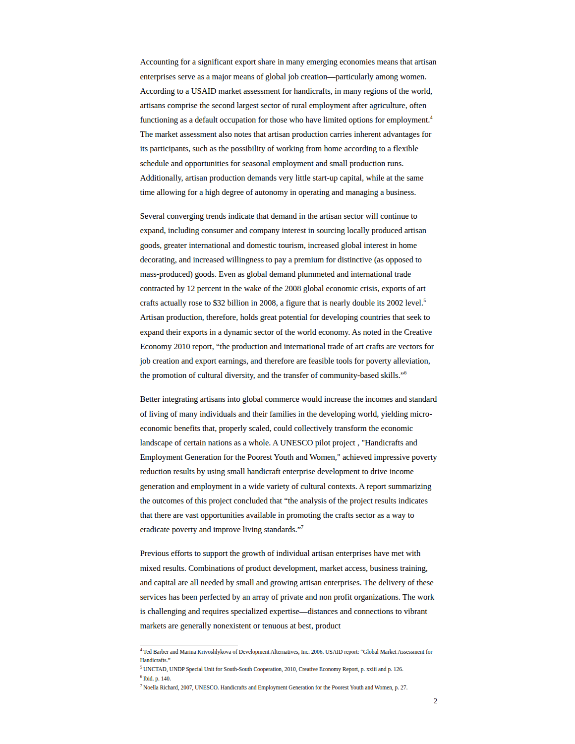Accounting for a significant export share in many emerging economies means that artisan enterprises serve as a major means of global job creation—particularly among women. According to a USAID market assessment for handicrafts, in many regions of the world, artisans comprise the second largest sector of rural employment after agriculture, often functioning as a default occupation for those who have limited options for employment.4 The market assessment also notes that artisan production carries inherent advantages for its participants, such as the possibility of working from home according to a flexible schedule and opportunities for seasonal employment and small production runs. Additionally, artisan production demands very little start-up capital, while at the same time allowing for a high degree of autonomy in operating and managing a business.
Several converging trends indicate that demand in the artisan sector will continue to expand, including consumer and company interest in sourcing locally produced artisan goods, greater international and domestic tourism, increased global interest in home decorating, and increased willingness to pay a premium for distinctive (as opposed to mass-produced) goods. Even as global demand plummeted and international trade contracted by 12 percent in the wake of the 2008 global economic crisis, exports of art crafts actually rose to $32 billion in 2008, a figure that is nearly double its 2002 level.5 Artisan production, therefore, holds great potential for developing countries that seek to expand their exports in a dynamic sector of the world economy. As noted in the Creative Economy 2010 report, “the production and international trade of art crafts are vectors for job creation and export earnings, and therefore are feasible tools for poverty alleviation, the promotion of cultural diversity, and the transfer of community-based skills.”6
Better integrating artisans into global commerce would increase the incomes and standard of living of many individuals and their families in the developing world, yielding micro-economic benefits that, properly scaled, could collectively transform the economic landscape of certain nations as a whole. A UNESCO pilot project , "Handicrafts and Employment Generation for the Poorest Youth and Women," achieved impressive poverty reduction results by using small handicraft enterprise development to drive income generation and employment in a wide variety of cultural contexts. A report summarizing the outcomes of this project concluded that “the analysis of the project results indicates that there are vast opportunities available in promoting the crafts sector as a way to eradicate poverty and improve living standards.”7
Previous efforts to support the growth of individual artisan enterprises have met with mixed results. Combinations of product development, market access, business training, and capital are all needed by small and growing artisan enterprises. The delivery of these services has been perfected by an array of private and non profit organizations. The work is challenging and requires specialized expertise—distances and connections to vibrant markets are generally nonexistent or tenuous at best, product
4Ted Barber and Marina Krivoshlykova of Development Alternatives, Inc. 2006. USAID report: “Global Market Assessment for Handicrafts.”
5UNCTAD, UNDP Special Unit for South-South Cooperation, 2010, Creative Economy Report, p. xxiii and p. 126.
6Ibid. p. 140.
7Noella Richard, 2007, UNESCO. Handicrafts and Employment Generation for the Poorest Youth and Women, p. 27.
2